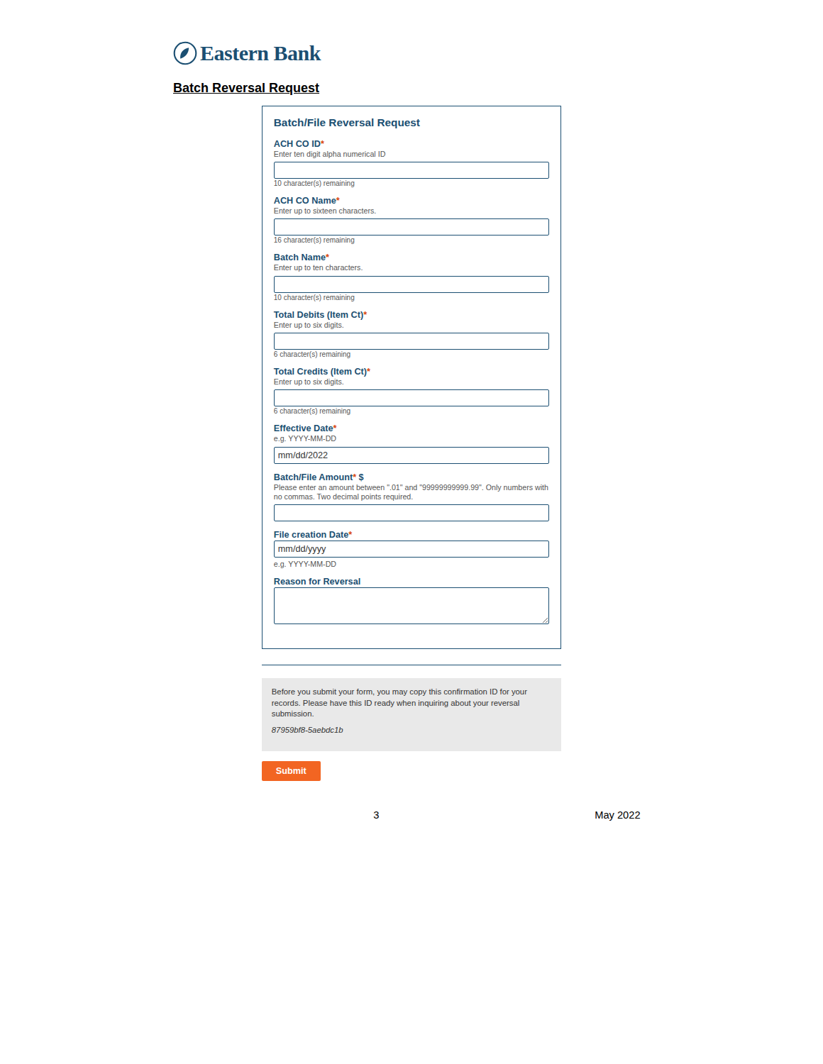Eastern Bank
Batch Reversal Request
Batch/File Reversal Request
ACH CO ID*
Enter ten digit alpha numerical ID
10 character(s) remaining
ACH CO Name*
Enter up to sixteen characters.
16 character(s) remaining
Batch Name*
Enter up to ten characters.
10 character(s) remaining
Total Debits (Item Ct)*
Enter up to six digits.
6 character(s) remaining
Total Credits (Item Ct)*
Enter up to six digits.
6 character(s) remaining
Effective Date*
e.g. YYYY-MM-DD
Batch/File Amount* $
Please enter an amount between ".01" and "99999999999.99". Only numbers with no commas. Two decimal points required.
File creation Date*
e.g. YYYY-MM-DD
Reason for Reversal
Before you submit your form, you may copy this confirmation ID for your records. Please have this ID ready when inquiring about your reversal submission.
87959bf8-5aebdc1b
Submit
3 May 2022